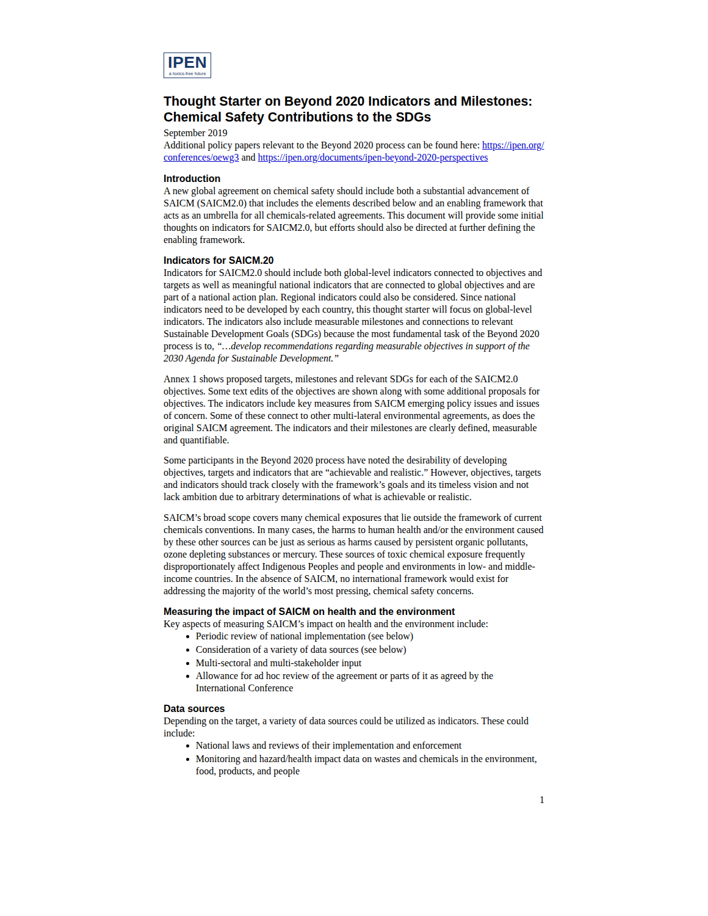IPEN a toxics-free future
Thought Starter on Beyond 2020 Indicators and Milestones:
Chemical Safety Contributions to the SDGs
September 2019
Additional policy papers relevant to the Beyond 2020 process can be found here: https://ipen.org/conferences/oewg3 and https://ipen.org/documents/ipen-beyond-2020-perspectives
Introduction
A new global agreement on chemical safety should include both a substantial advancement of SAICM (SAICM2.0) that includes the elements described below and an enabling framework that acts as an umbrella for all chemicals-related agreements. This document will provide some initial thoughts on indicators for SAICM2.0, but efforts should also be directed at further defining the enabling framework.
Indicators for SAICM.20
Indicators for SAICM2.0 should include both global-level indicators connected to objectives and targets as well as meaningful national indicators that are connected to global objectives and are part of a national action plan. Regional indicators could also be considered. Since national indicators need to be developed by each country, this thought starter will focus on global-level indicators. The indicators also include measurable milestones and connections to relevant Sustainable Development Goals (SDGs) because the most fundamental task of the Beyond 2020 process is to, “…develop recommendations regarding measurable objectives in support of the 2030 Agenda for Sustainable Development.”
Annex 1 shows proposed targets, milestones and relevant SDGs for each of the SAICM2.0 objectives. Some text edits of the objectives are shown along with some additional proposals for objectives. The indicators include key measures from SAICM emerging policy issues and issues of concern. Some of these connect to other multi-lateral environmental agreements, as does the original SAICM agreement. The indicators and their milestones are clearly defined, measurable and quantifiable.
Some participants in the Beyond 2020 process have noted the desirability of developing objectives, targets and indicators that are “achievable and realistic.” However, objectives, targets and indicators should track closely with the framework’s goals and its timeless vision and not lack ambition due to arbitrary determinations of what is achievable or realistic.
SAICM’s broad scope covers many chemical exposures that lie outside the framework of current chemicals conventions. In many cases, the harms to human health and/or the environment caused by these other sources can be just as serious as harms caused by persistent organic pollutants, ozone depleting substances or mercury. These sources of toxic chemical exposure frequently disproportionately affect Indigenous Peoples and people and environments in low- and middle-income countries. In the absence of SAICM, no international framework would exist for addressing the majority of the world’s most pressing, chemical safety concerns.
Measuring the impact of SAICM on health and the environment
Key aspects of measuring SAICM’s impact on health and the environment include:
Periodic review of national implementation (see below)
Consideration of a variety of data sources (see below)
Multi-sectoral and multi-stakeholder input
Allowance for ad hoc review of the agreement or parts of it as agreed by the International Conference
Data sources
Depending on the target, a variety of data sources could be utilized as indicators. These could include:
National laws and reviews of their implementation and enforcement
Monitoring and hazard/health impact data on wastes and chemicals in the environment, food, products, and people
1